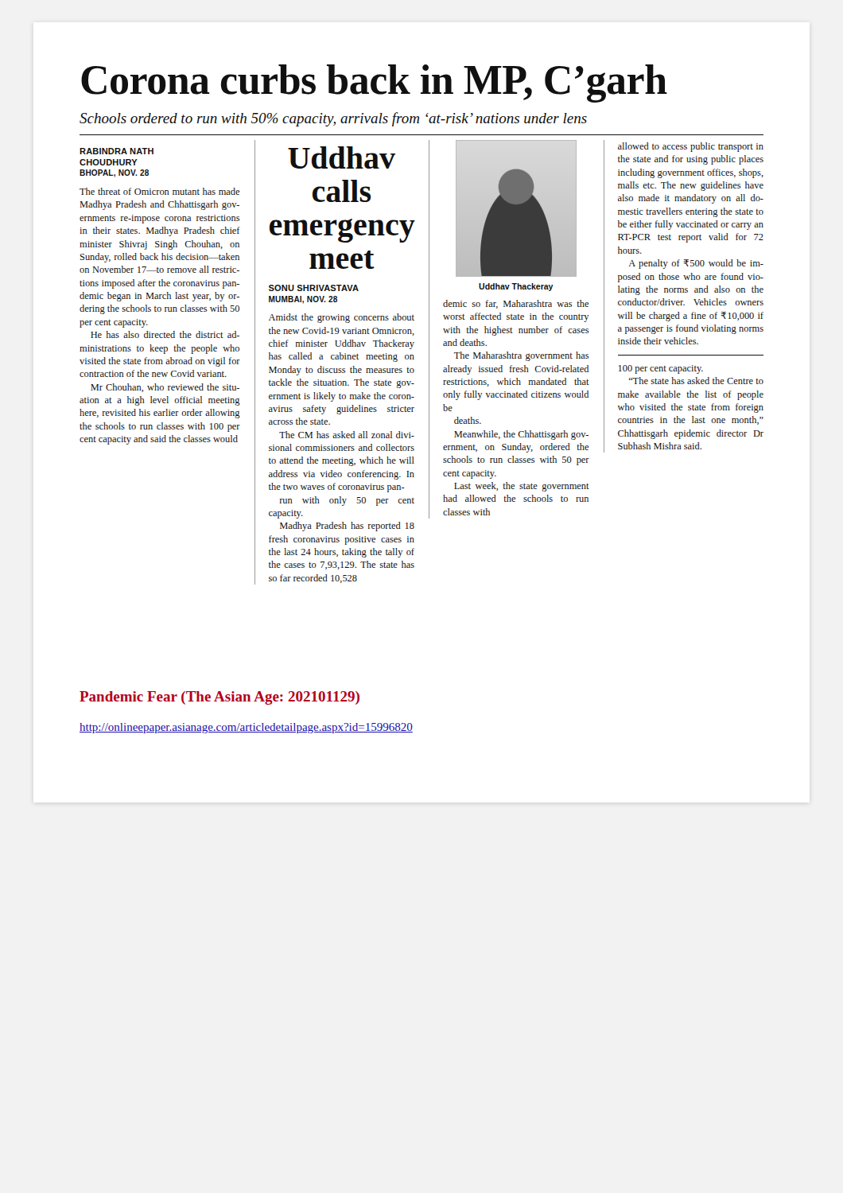Corona curbs back in MP, C’garh
Schools ordered to run with 50% capacity, arrivals from ‘at-risk’ nations under lens
RABINDRA NATH
CHOUDHURY
BHOPAL, NOV. 28
The threat of Omicron mutant has made Madhya Pradesh and Chhattisgarh governments re-impose corona restrictions in their states. Madhya Pradesh chief minister Shivraj Singh Chouhan, on Sunday, rolled back his decision—taken on November 17—to remove all restrictions imposed after the coronavirus pandemic began in March last year, by ordering the schools to run classes with 50 per cent capacity.
He has also directed the district administrations to keep the people who visited the state from abroad on vigil for contraction of the new Covid variant.
Mr Chouhan, who reviewed the situation at a high level official meeting here, revisited his earlier order allowing the schools to run classes with 100 per cent capacity and said the classes would
Uddhav calls emergency meet
SONU SHRIVASTAVA
MUMBAI, NOV. 28
Amidst the growing concerns about the new Covid-19 variant Omnicron, chief minister Uddhav Thackeray has called a cabinet meeting on Monday to discuss the measures to tackle the situation. The state government is likely to make the coronavirus safety guidelines stricter across the state.
The CM has asked all zonal divisional commissioners and collectors to attend the meeting, which he will address via video conferencing. In the two waves of coronavirus pan-
run with only 50 per cent capacity.
Madhya Pradesh has reported 18 fresh coronavirus positive cases in the last 24 hours, taking the tally of the cases to 7,93,129. The state has so far recorded 10,528
Uddhav Thackeray
demic so far, Maharashtra was the worst affected state in the country with the highest number of cases and deaths.
The Maharashtra government has already issued fresh Covid-related restrictions, which mandated that only fully vaccinated citizens would be
deaths.
Meanwhile, the Chhattisgarh government, on Sunday, ordered the schools to run classes with 50 per cent capacity.
Last week, the state government had allowed the schools to run classes with
allowed to access public transport in the state and for using public places including government offices, shops, malls etc. The new guidelines have also made it mandatory on all domestic travellers entering the state to be either fully vaccinated or carry an RT-PCR test report valid for 72 hours.
A penalty of ₹500 would be imposed on those who are found violating the norms and also on the conductor/driver. Vehicles owners will be charged a fine of ₹10,000 if a passenger is found violating norms inside their vehicles.
100 per cent capacity.
“The state has asked the Centre to make available the list of people who visited the state from foreign countries in the last one month,” Chhattisgarh epidemic director Dr Subhash Mishra said.
Pandemic Fear (The Asian Age: 202101129)
http://onlineepaper.asianage.com/articledetailpage.aspx?id=15996820